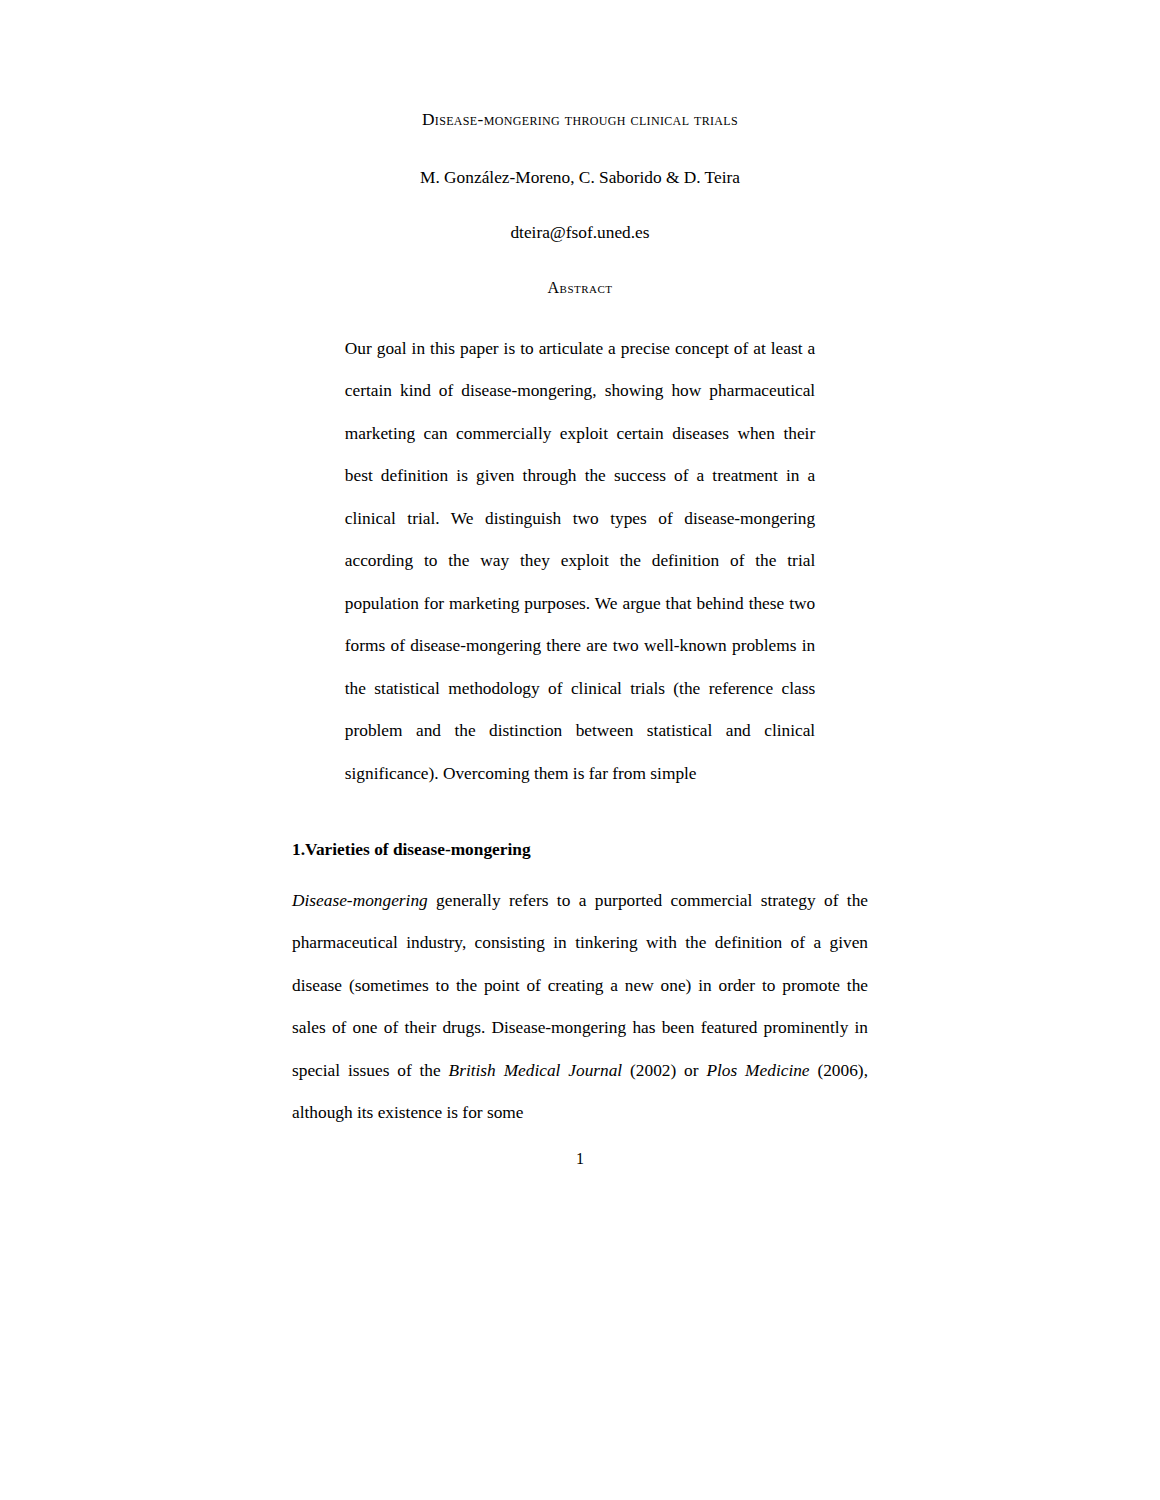Disease-mongering through clinical trials
M. González-Moreno, C. Saborido & D. Teira
dteira@fsof.uned.es
Abstract
Our goal in this paper is to articulate a precise concept of at least a certain kind of disease-mongering, showing how pharmaceutical marketing can commercially exploit certain diseases when their best definition is given through the success of a treatment in a clinical trial. We distinguish two types of disease-mongering according to the way they exploit the definition of the trial population for marketing purposes. We argue that behind these two forms of disease-mongering there are two well-known problems in the statistical methodology of clinical trials (the reference class problem and the distinction between statistical and clinical significance). Overcoming them is far from simple
1.Varieties of disease-mongering
Disease-mongering generally refers to a purported commercial strategy of the pharmaceutical industry, consisting in tinkering with the definition of a given disease (sometimes to the point of creating a new one) in order to promote the sales of one of their drugs. Disease-mongering has been featured prominently in special issues of the British Medical Journal (2002) or Plos Medicine (2006), although its existence is for some
1